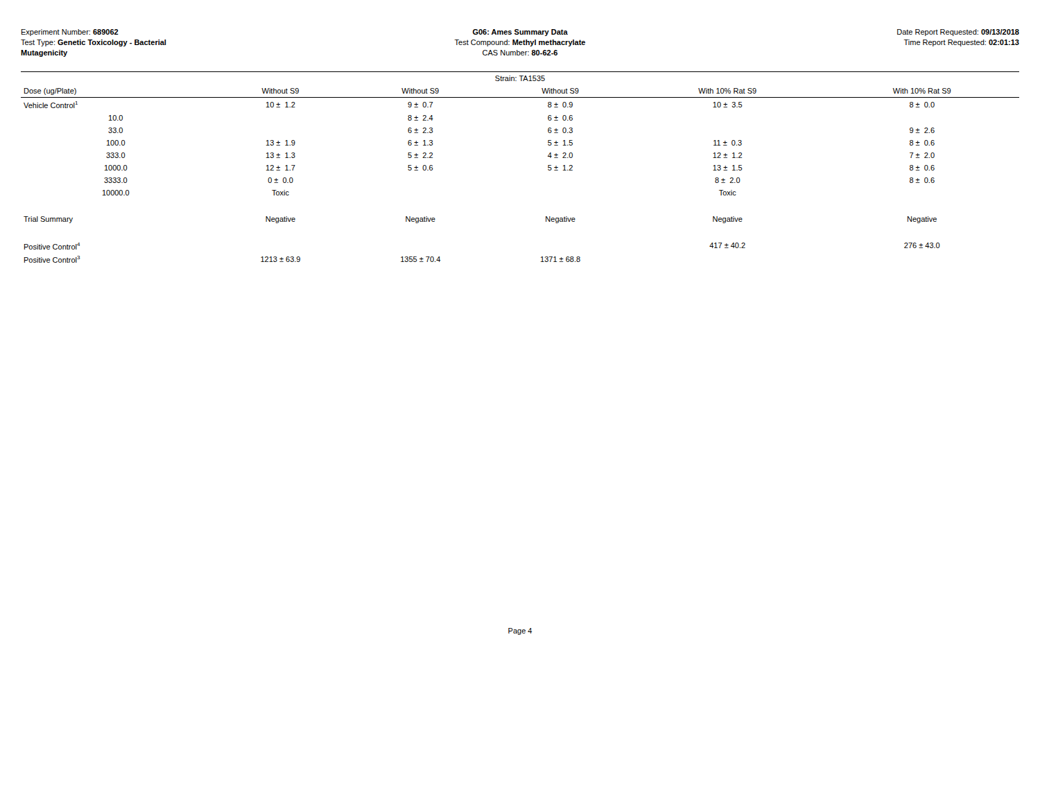Experiment Number: 689062
Test Type: Genetic Toxicology - Bacterial
Mutagenicity
G06: Ames Summary Data
Test Compound: Methyl methacrylate
CAS Number: 80-62-6
Date Report Requested: 09/13/2018
Time Report Requested: 02:01:13
| Strain: TA1535 |
| --- |
| Dose (ug/Plate) | Without S9 | Without S9 | Without S9 | With 10% Rat S9 | With 10% Rat S9 |
| Vehicle Control 1 | 10 ± 1.2 | 9 ± 0.7 | 8 ± 0.9 | 10 ± 3.5 | 8 ± 0.0 |
| 10.0 | | 8 ± 2.4 | 6 ± 0.6 | | |
| 33.0 | | 6 ± 2.3 | 6 ± 0.3 | | 9 ± 2.6 |
| 100.0 | 13 ± 1.9 | 6 ± 1.3 | 5 ± 1.5 | 11 ± 0.3 | 8 ± 0.6 |
| 333.0 | 13 ± 1.3 | 5 ± 2.2 | 4 ± 2.0 | 12 ± 1.2 | 7 ± 2.0 |
| 1000.0 | 12 ± 1.7 | 5 ± 0.6 | 5 ± 1.2 | 13 ± 1.5 | 8 ± 0.6 |
| 3333.0 | 0 ± 0.0 | | | 8 ± 2.0 | 8 ± 0.6 |
| 10000.0 | Toxic | | | Toxic | |
| Trial Summary | Negative | Negative | Negative | Negative | Negative |
| Positive Control 4 | | | | 417 ± 40.2 | 276 ± 43.0 |
| Positive Control 3 | 1213 ± 63.9 | 1355 ± 70.4 | 1371 ± 68.8 | | |
Page 4